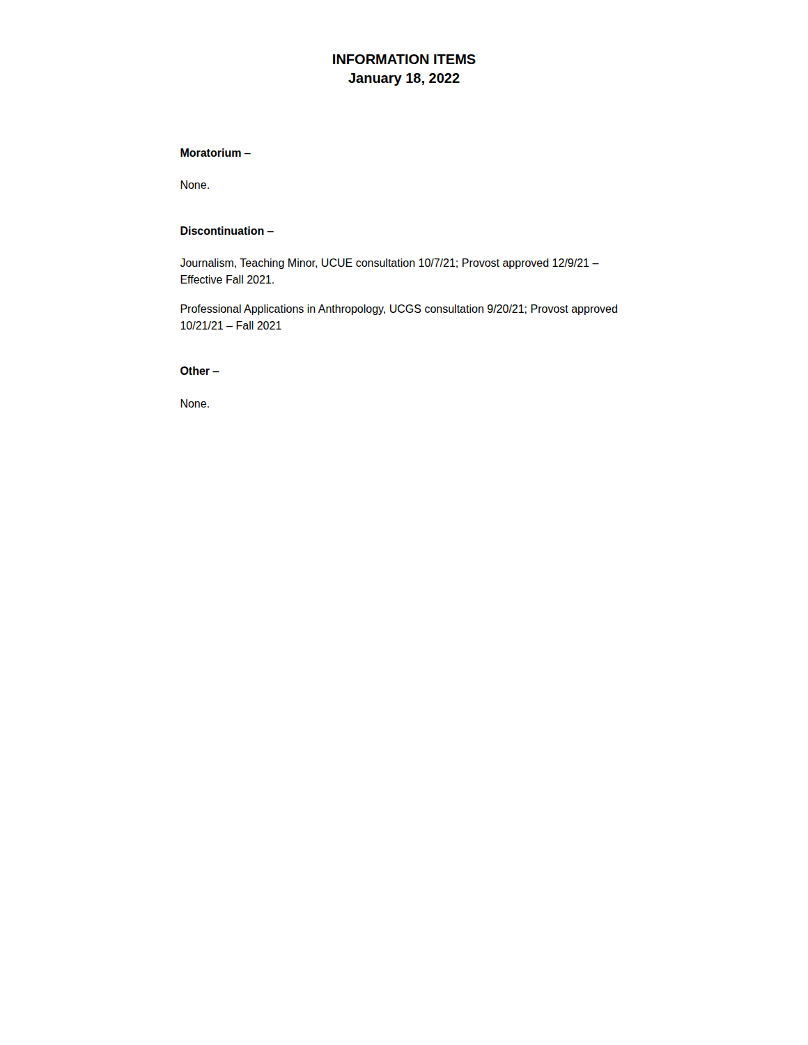INFORMATION ITEMS
January 18, 2022
Moratorium –
None.
Discontinuation –
Journalism, Teaching Minor, UCUE consultation 10/7/21; Provost approved 12/9/21 – Effective Fall 2021.
Professional Applications in Anthropology, UCGS consultation 9/20/21; Provost approved 10/21/21 – Fall 2021
Other –
None.